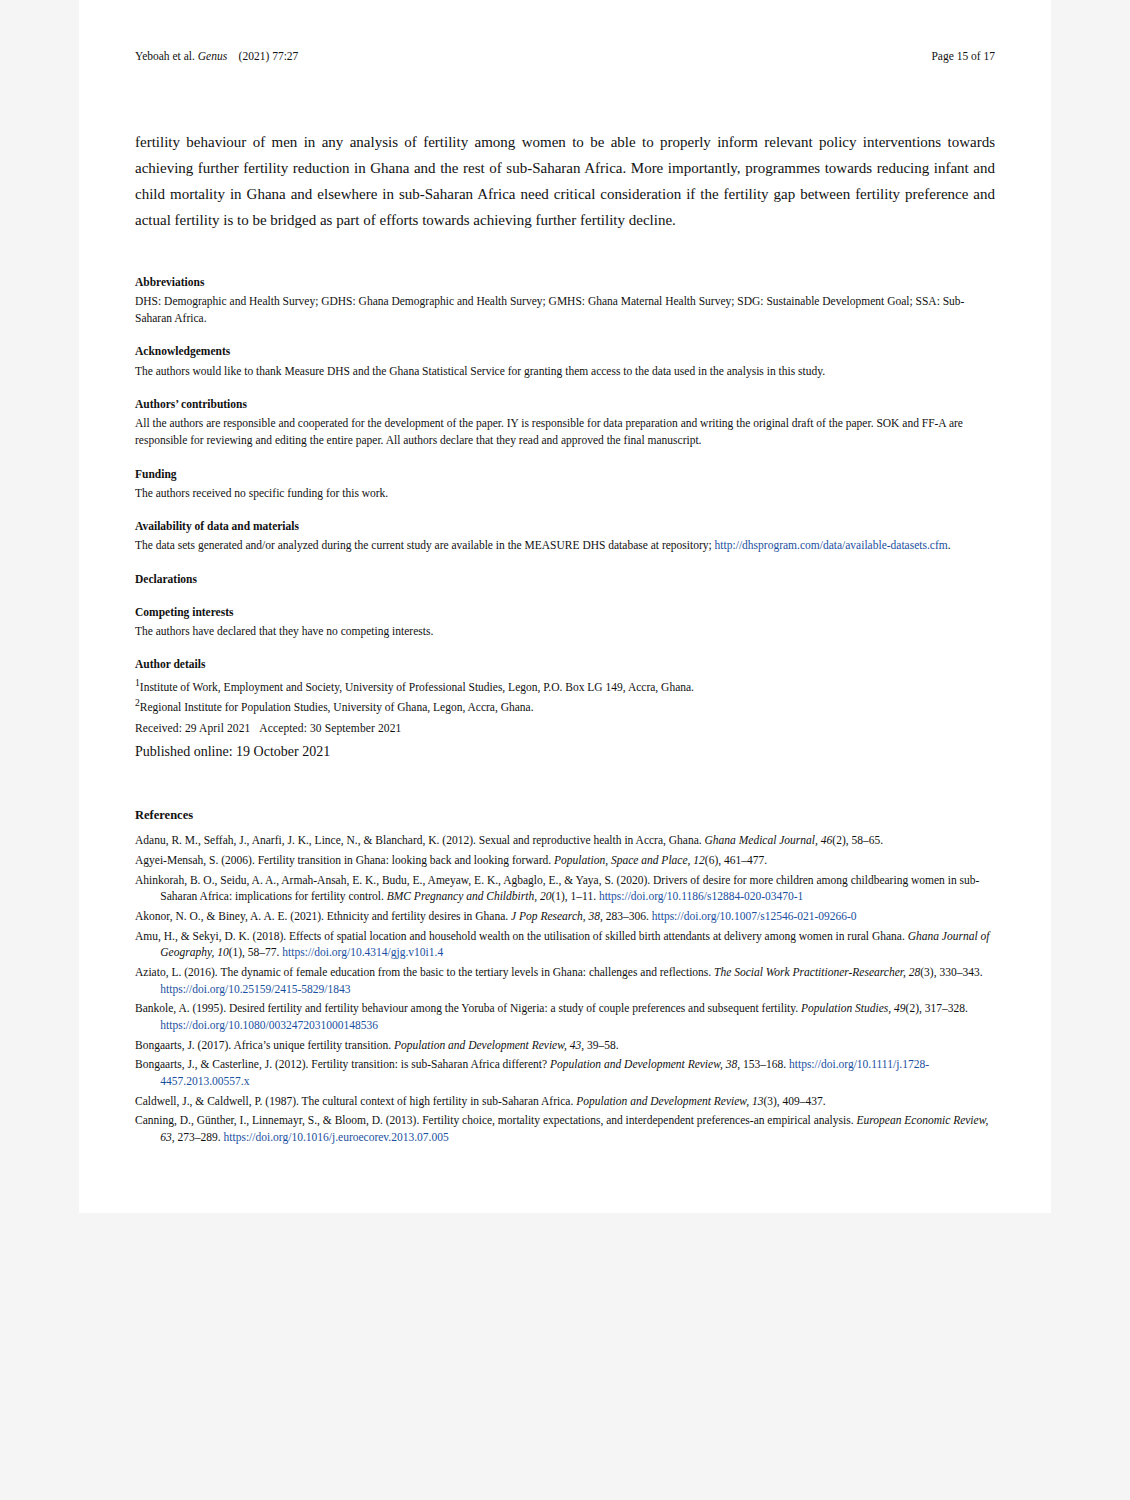Yeboah et al. Genus (2021) 77:27 Page 15 of 17
fertility behaviour of men in any analysis of fertility among women to be able to properly inform relevant policy interventions towards achieving further fertility reduction in Ghana and the rest of sub-Saharan Africa. More importantly, programmes towards reducing infant and child mortality in Ghana and elsewhere in sub-Saharan Africa need critical consideration if the fertility gap between fertility preference and actual fertility is to be bridged as part of efforts towards achieving further fertility decline.
Abbreviations
DHS: Demographic and Health Survey; GDHS: Ghana Demographic and Health Survey; GMHS: Ghana Maternal Health Survey; SDG: Sustainable Development Goal; SSA: Sub-Saharan Africa.
Acknowledgements
The authors would like to thank Measure DHS and the Ghana Statistical Service for granting them access to the data used in the analysis in this study.
Authors’ contributions
All the authors are responsible and cooperated for the development of the paper. IY is responsible for data preparation and writing the original draft of the paper. SOK and FF-A are responsible for reviewing and editing the entire paper. All authors declare that they read and approved the final manuscript.
Funding
The authors received no specific funding for this work.
Availability of data and materials
The data sets generated and/or analyzed during the current study are available in the MEASURE DHS database at repository; http://dhsprogram.com/data/available-datasets.cfm.
Declarations
Competing interests
The authors have declared that they have no competing interests.
Author details
1Institute of Work, Employment and Society, University of Professional Studies, Legon, P.O. Box LG 149, Accra, Ghana.
2Regional Institute for Population Studies, University of Ghana, Legon, Accra, Ghana.
Received: 29 April 2021 Accepted: 30 September 2021
Published online: 19 October 2021
References
Adanu, R. M., Seffah, J., Anarfi, J. K., Lince, N., & Blanchard, K. (2012). Sexual and reproductive health in Accra, Ghana. Ghana Medical Journal, 46(2), 58–65.
Agyei-Mensah, S. (2006). Fertility transition in Ghana: looking back and looking forward. Population, Space and Place, 12(6), 461–477.
Ahinkorah, B. O., Seidu, A. A., Armah-Ansah, E. K., Budu, E., Ameyaw, E. K., Agbaglo, E., & Yaya, S. (2020). Drivers of desire for more children among childbearing women in sub-Saharan Africa: implications for fertility control. BMC Pregnancy and Childbirth, 20(1), 1–11. https://doi.org/10.1186/s12884-020-03470-1
Akonor, N. O., & Biney, A. A. E. (2021). Ethnicity and fertility desires in Ghana. J Pop Research, 38, 283–306. https://doi.org/10.1007/s12546-021-09266-0
Amu, H., & Sekyi, D. K. (2018). Effects of spatial location and household wealth on the utilisation of skilled birth attendants at delivery among women in rural Ghana. Ghana Journal of Geography, 10(1), 58–77. https://doi.org/10.4314/gjg.v10i1.4
Aziato, L. (2016). The dynamic of female education from the basic to the tertiary levels in Ghana: challenges and reflections. The Social Work Practitioner-Researcher, 28(3), 330–343. https://doi.org/10.25159/2415-5829/1843
Bankole, A. (1995). Desired fertility and fertility behaviour among the Yoruba of Nigeria: a study of couple preferences and subsequent fertility. Population Studies, 49(2), 317–328. https://doi.org/10.1080/0032472031000148536
Bongaarts, J. (2017). Africa’s unique fertility transition. Population and Development Review, 43, 39–58.
Bongaarts, J., & Casterline, J. (2012). Fertility transition: is sub-Saharan Africa different? Population and Development Review, 38, 153–168. https://doi.org/10.1111/j.1728-4457.2013.00557.x
Caldwell, J., & Caldwell, P. (1987). The cultural context of high fertility in sub-Saharan Africa. Population and Development Review, 13(3), 409–437.
Canning, D., Günther, I., Linnemayr, S., & Bloom, D. (2013). Fertility choice, mortality expectations, and interdependent preferences-an empirical analysis. European Economic Review, 63, 273–289. https://doi.org/10.1016/j.euroecorev.2013.07.005